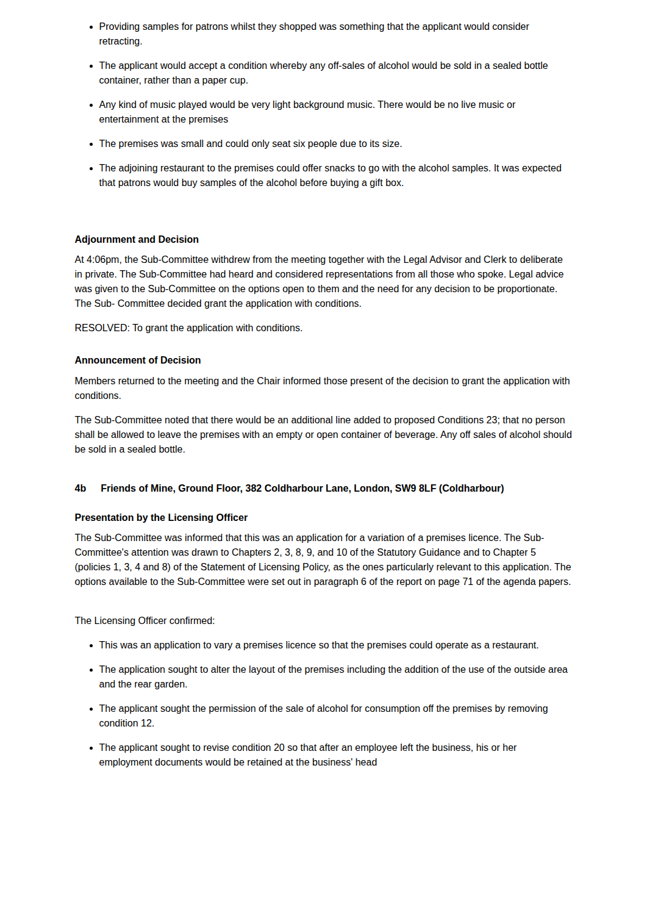Providing samples for patrons whilst they shopped was something that the applicant would consider retracting.
The applicant would accept a condition whereby any off-sales of alcohol would be sold in a sealed bottle container, rather than a paper cup.
Any kind of music played would be very light background music. There would be no live music or entertainment at the premises
The premises was small and could only seat six people due to its size.
The adjoining restaurant to the premises could offer snacks to go with the alcohol samples. It was expected that patrons would buy samples of the alcohol before buying a gift box.
Adjournment and Decision
At 4:06pm, the Sub-Committee withdrew from the meeting together with the Legal Advisor and Clerk to deliberate in private. The Sub-Committee had heard and considered representations from all those who spoke. Legal advice was given to the Sub-Committee on the options open to them and the need for any decision to be proportionate. The Sub- Committee decided grant the application with conditions.
RESOLVED: To grant the application with conditions.
Announcement of Decision
Members returned to the meeting and the Chair informed those present of the decision to grant the application with conditions.
The Sub-Committee noted that there would be an additional line added to proposed Conditions 23; that no person shall be allowed to leave the premises with an empty or open container of beverage. Any off sales of alcohol should be sold in a sealed bottle.
4b Friends of Mine, Ground Floor, 382 Coldharbour Lane, London, SW9 8LF (Coldharbour)
Presentation by the Licensing Officer
The Sub-Committee was informed that this was an application for a variation of a premises licence. The Sub-Committee's attention was drawn to Chapters 2, 3, 8, 9, and 10 of the Statutory Guidance and to Chapter 5 (policies 1, 3, 4 and 8) of the Statement of Licensing Policy, as the ones particularly relevant to this application. The options available to the Sub-Committee were set out in paragraph 6 of the report on page 71 of the agenda papers.
The Licensing Officer confirmed:
This was an application to vary a premises licence so that the premises could operate as a restaurant.
The application sought to alter the layout of the premises including the addition of the use of the outside area and the rear garden.
The applicant sought the permission of the sale of alcohol for consumption off the premises by removing condition 12.
The applicant sought to revise condition 20 so that after an employee left the business, his or her employment documents would be retained at the business' head